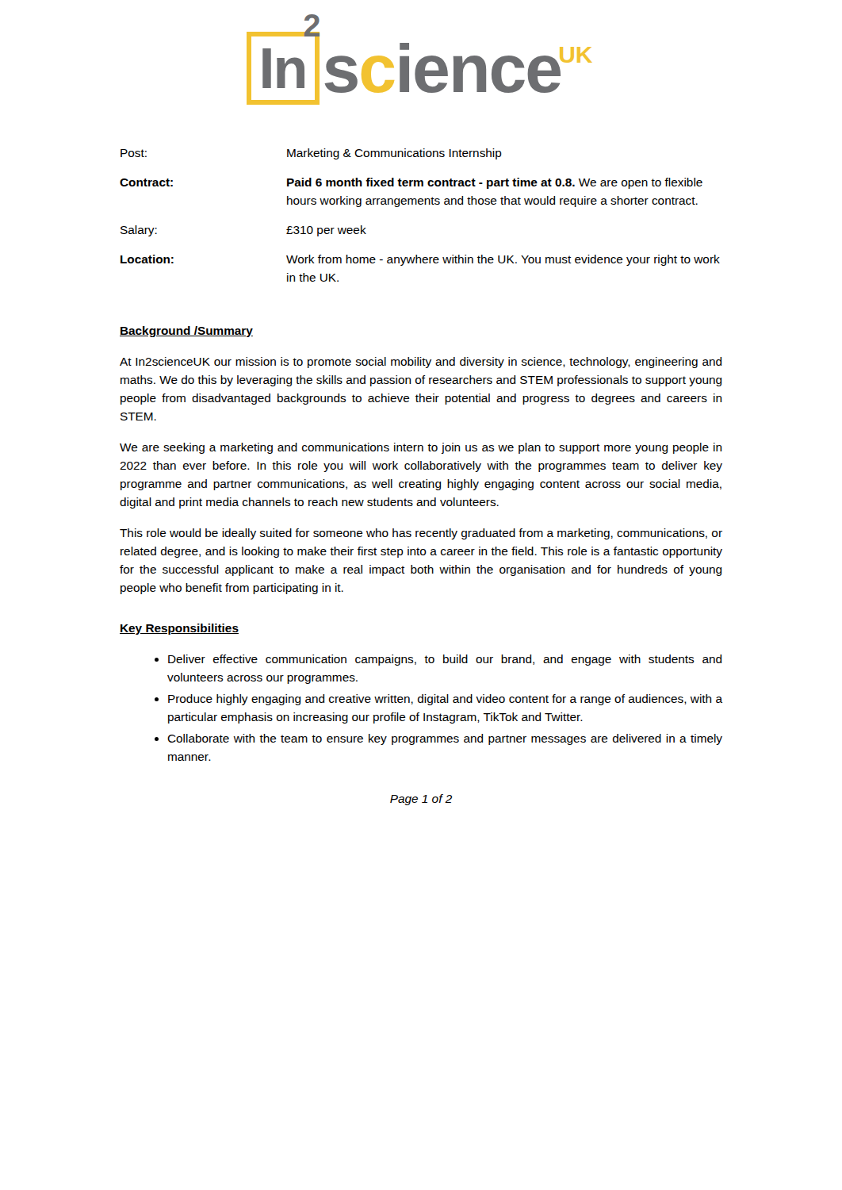In2 science UK
| Post: | Marketing & Communications Internship |
| Contract: | Paid 6 month fixed term contract - part time at 0.8. We are open to flexible hours working arrangements and those that would require a shorter contract. |
| Salary: | £310 per week |
| Location: | Work from home - anywhere within the UK. You must evidence your right to work in the UK. |
Background /Summary
At In2scienceUK our mission is to promote social mobility and diversity in science, technology, engineering and maths. We do this by leveraging the skills and passion of researchers and STEM professionals to support young people from disadvantaged backgrounds to achieve their potential and progress to degrees and careers in STEM.
We are seeking a marketing and communications intern to join us as we plan to support more young people in 2022 than ever before. In this role you will work collaboratively with the programmes team to deliver key programme and partner communications, as well creating highly engaging content across our social media, digital and print media channels to reach new students and volunteers.
This role would be ideally suited for someone who has recently graduated from a marketing, communications, or related degree, and is looking to make their first step into a career in the field. This role is a fantastic opportunity for the successful applicant to make a real impact both within the organisation and for hundreds of young people who benefit from participating in it.
Key Responsibilities
Deliver effective communication campaigns, to build our brand, and engage with students and volunteers across our programmes.
Produce highly engaging and creative written, digital and video content for a range of audiences, with a particular emphasis on increasing our profile of Instagram, TikTok and Twitter.
Collaborate with the team to ensure key programmes and partner messages are delivered in a timely manner.
Page 1 of 2